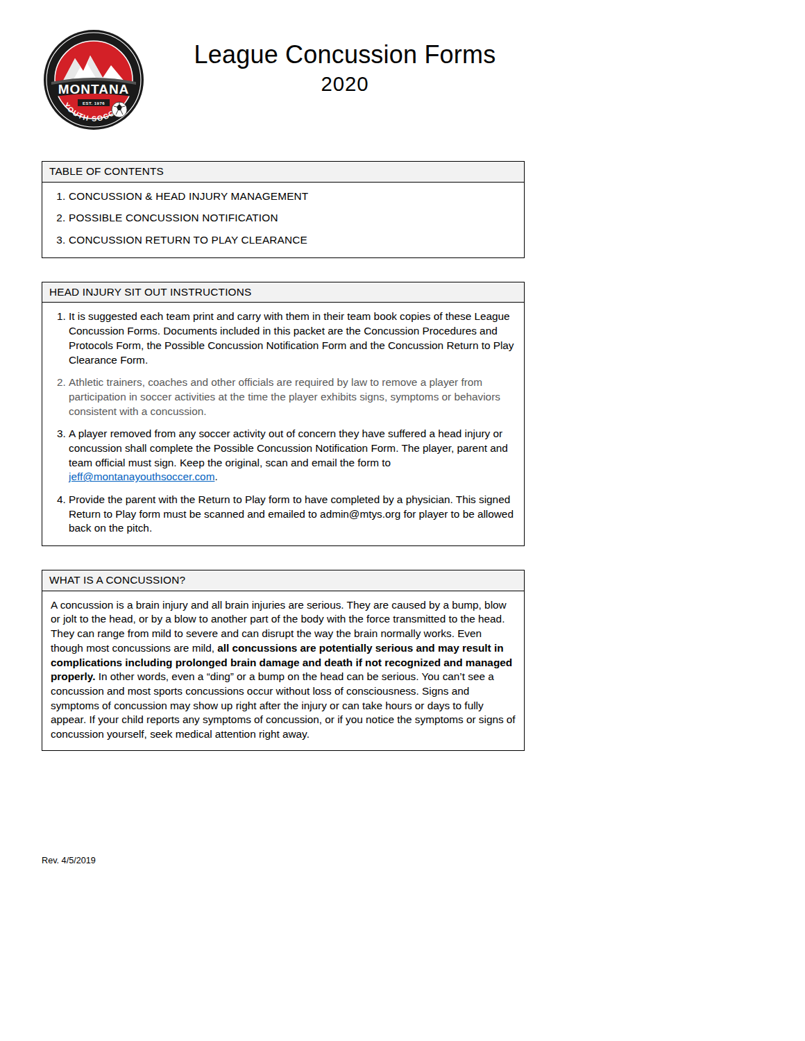MONTANA EST. 1976 YOUTH SOCCER
League Concussion Forms
2020
| TABLE OF CONTENTS |
| --- |
| CONCUSSION & HEAD INJURY MANAGEMENT POSSIBLE CONCUSSION NOTIFICATION CONCUSSION RETURN TO PLAY CLEARANCE |
| HEAD INJURY SIT OUT INSTRUCTIONS |
| --- |
| It is suggested each team print and carry with them in their team book copies of these League Concussion Forms. Documents included in this packet are the Concussion Procedures and Protocols Form, the Possible Concussion Notification Form and the Concussion Return to Play Clearance Form. Athletic trainers, coaches and other officials are required by law to remove a player from participation in soccer activities at the time the player exhibits signs, symptoms or behaviors consistent with a concussion. A player removed from any soccer activity out of concern they have suffered a head injury or concussion shall complete the Possible Concussion Notification Form. The player, parent and team official must sign. Keep the original, scan and email the form to jeff@montanayouthsoccer.com . Provide the parent with the Return to Play form to have completed by a physician. This signed Return to Play form must be scanned and emailed to admin@mtys.org for player to be allowed back on the pitch. |
| WHAT IS A CONCUSSION? |
| --- |
| A concussion is a brain injury and all brain injuries are serious. They are caused by a bump, blow or jolt to the head, or by a blow to another part of the body with the force transmitted to the head. They can range from mild to severe and can disrupt the way the brain normally works. Even though most concussions are mild, all concussions are potentially serious and may result in complications including prolonged brain damage and death if not recognized and managed properly. In other words, even a “ding” or a bump on the head can be serious. You can’t see a concussion and most sports concussions occur without loss of consciousness. Signs and symptoms of concussion may show up right after the injury or can take hours or days to fully appear. If your child reports any symptoms of concussion, or if you notice the symptoms or signs of concussion yourself, seek medical attention right away. |
Rev. 4/5/2019